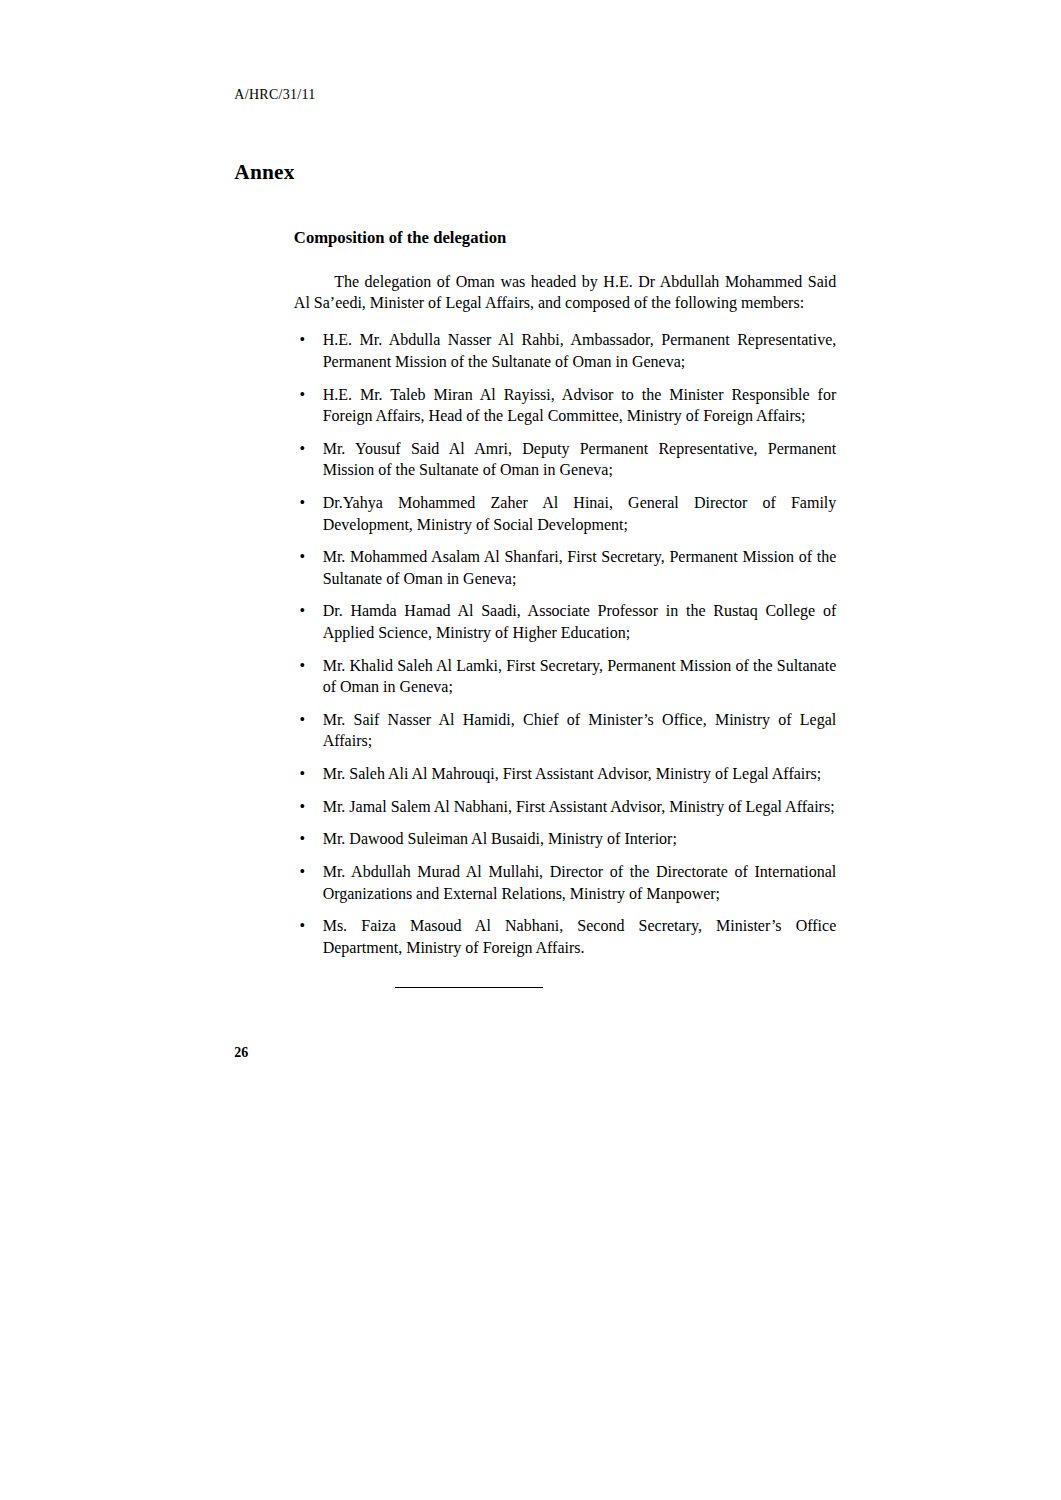A/HRC/31/11
Annex
Composition of the delegation
The delegation of Oman was headed by H.E. Dr Abdullah Mohammed Said Al Sa’eedi, Minister of Legal Affairs, and composed of the following members:
H.E. Mr. Abdulla Nasser Al Rahbi, Ambassador, Permanent Representative, Permanent Mission of the Sultanate of Oman in Geneva;
H.E. Mr. Taleb Miran Al Rayissi, Advisor to the Minister Responsible for Foreign Affairs, Head of the Legal Committee, Ministry of Foreign Affairs;
Mr. Yousuf Said Al Amri, Deputy Permanent Representative, Permanent Mission of the Sultanate of Oman in Geneva;
Dr.Yahya Mohammed Zaher Al Hinai, General Director of Family Development, Ministry of Social Development;
Mr. Mohammed Asalam Al Shanfari, First Secretary, Permanent Mission of the Sultanate of Oman in Geneva;
Dr. Hamda Hamad Al Saadi, Associate Professor in the Rustaq College of Applied Science, Ministry of Higher Education;
Mr. Khalid Saleh Al Lamki, First Secretary, Permanent Mission of the Sultanate of Oman in Geneva;
Mr. Saif Nasser Al Hamidi, Chief of Minister’s Office, Ministry of Legal Affairs;
Mr. Saleh Ali Al Mahrouqi, First Assistant Advisor, Ministry of Legal Affairs;
Mr. Jamal Salem Al Nabhani, First Assistant Advisor, Ministry of Legal Affairs;
Mr. Dawood Suleiman Al Busaidi, Ministry of Interior;
Mr. Abdullah Murad Al Mullahi, Director of the Directorate of International Organizations and External Relations, Ministry of Manpower;
Ms. Faiza Masoud Al Nabhani, Second Secretary, Minister’s Office Department, Ministry of Foreign Affairs.
26